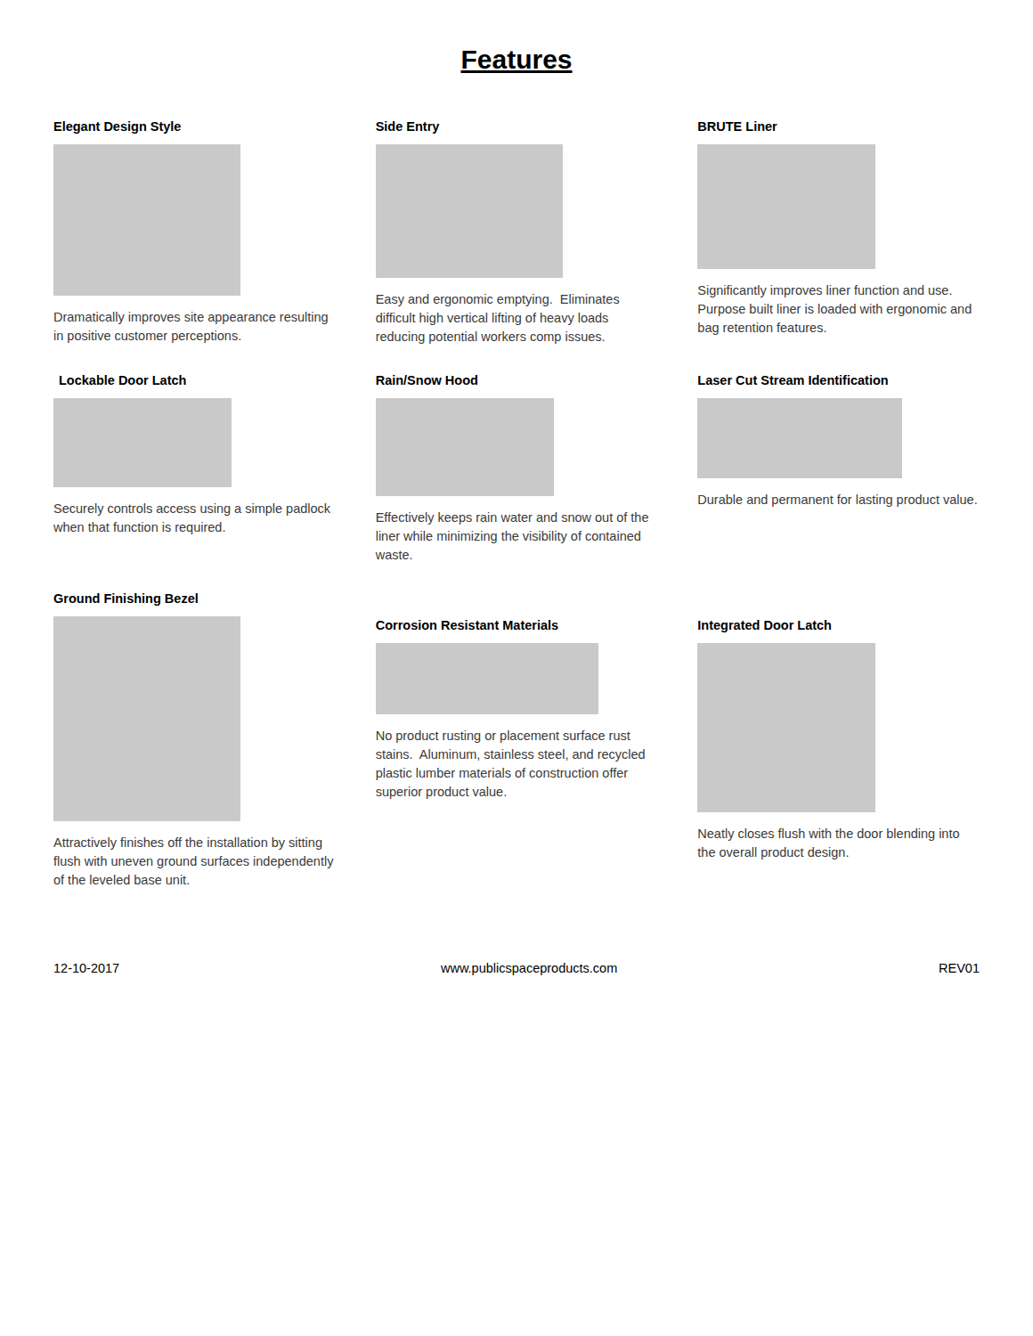Features
Elegant Design Style
Dramatically improves site appearance resulting in positive customer perceptions.
Side Entry
Easy and ergonomic emptying. Eliminates difficult high vertical lifting of heavy loads reducing potential workers comp issues.
BRUTE Liner
Significantly improves liner function and use. Purpose built liner is loaded with ergonomic and bag retention features.
Lockable Door Latch
Securely controls access using a simple padlock when that function is required.
Rain/Snow Hood
Effectively keeps rain water and snow out of the liner while minimizing the visibility of contained waste.
Laser Cut Stream Identification
Durable and permanent for lasting product value.
Ground Finishing Bezel
Attractively finishes off the installation by sitting flush with uneven ground surfaces independently of the leveled base unit.
Corrosion Resistant Materials
No product rusting or placement surface rust stains. Aluminum, stainless steel, and recycled plastic lumber materials of construction offer superior product value.
Integrated Door Latch
Neatly closes flush with the door blending into the overall product design.
12-10-2017 www.publicspaceproducts.com REV01